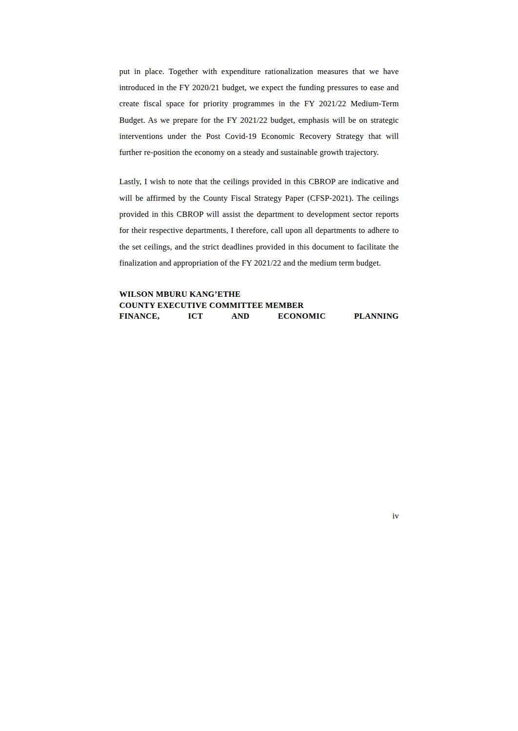put in place. Together with expenditure rationalization measures that we have introduced in the FY 2020/21 budget, we expect the funding pressures to ease and create fiscal space for priority programmes in the FY 2021/22 Medium-Term Budget. As we prepare for the FY 2021/22 budget, emphasis will be on strategic interventions under the Post Covid-19 Economic Recovery Strategy that will further re-position the economy on a steady and sustainable growth trajectory.
Lastly, I wish to note that the ceilings provided in this CBROP are indicative and will be affirmed by the County Fiscal Strategy Paper (CFSP-2021). The ceilings provided in this CBROP will assist the department to development sector reports for their respective departments, I therefore, call upon all departments to adhere to the set ceilings, and the strict deadlines provided in this document to facilitate the finalization and appropriation of the FY 2021/22 and the medium term budget.
WILSON MBURU KANG’ETHE
COUNTY EXECUTIVE COMMITTEE MEMBER
FINANCE, ICT AND ECONOMIC PLANNING
iv